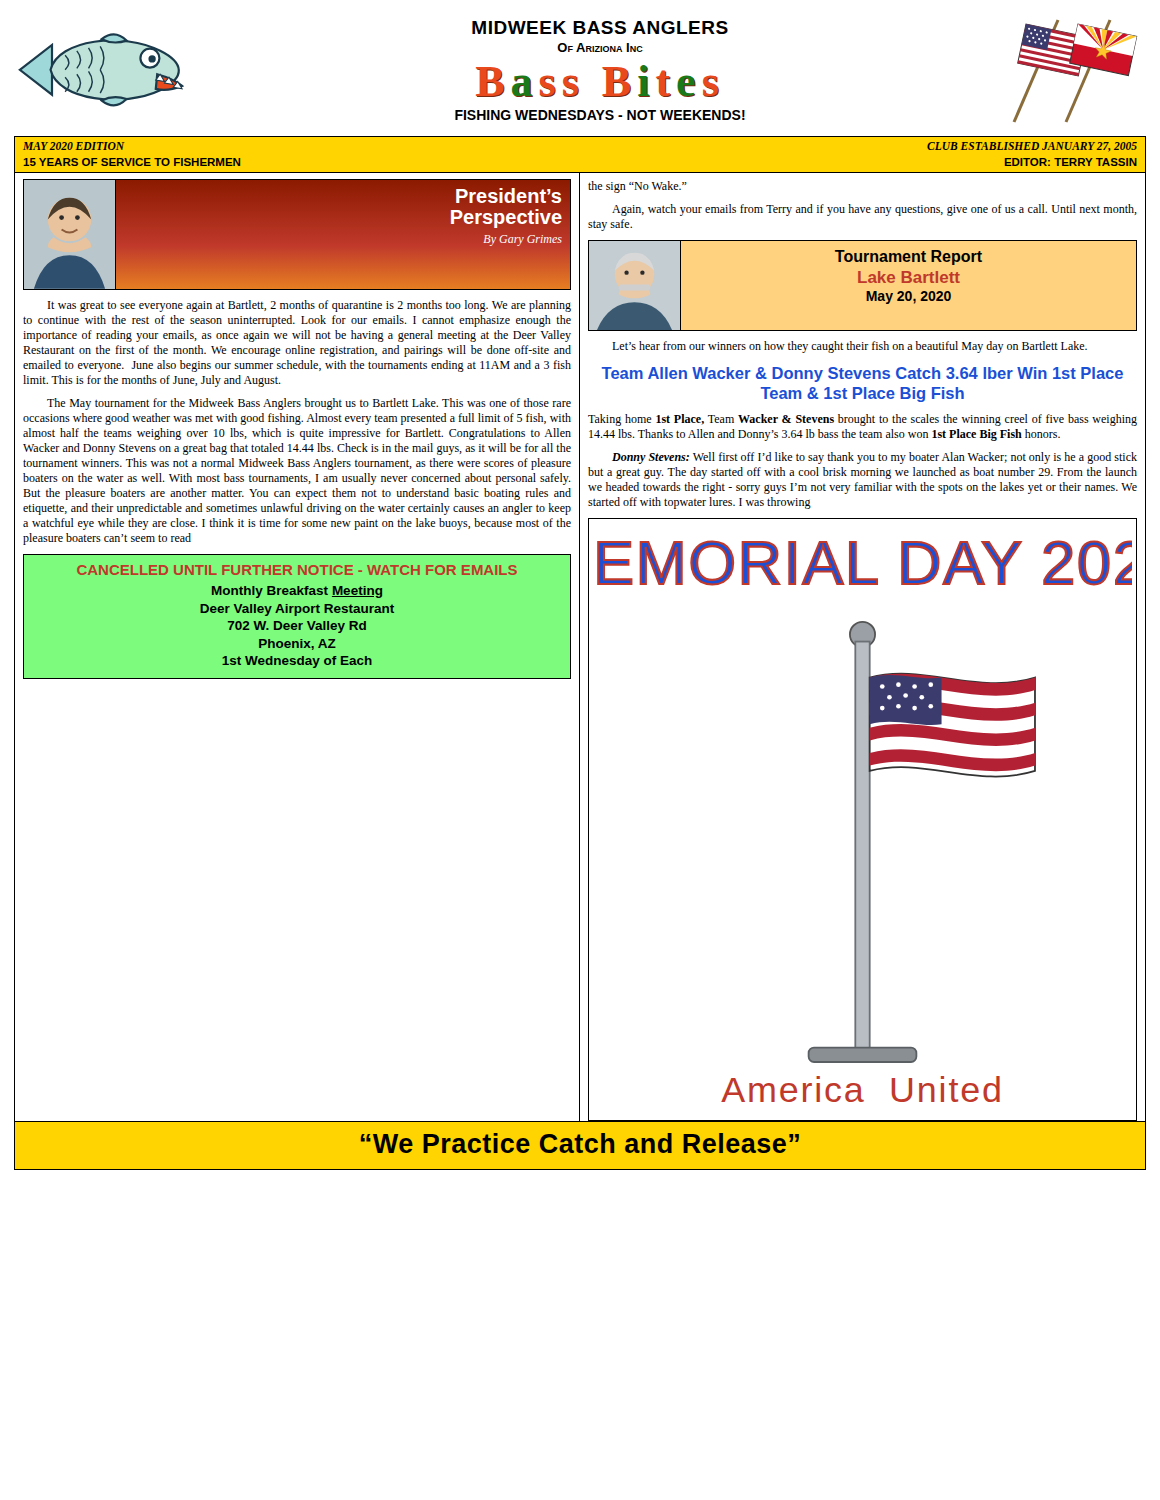MIDWEEK BASS ANGLERS
Of Ariziona Inc
Bass Bites
FISHING WEDNESDAYS - NOT WEEKENDS!
MAY 2020 EDITION
15 YEARS OF SERVICE TO FISHERMEN
CLUB ESTABLISHED JANUARY 27, 2005
EDITOR: TERRY TASSIN
President’s
Perspective
By Gary Grimes
It was great to see everyone again at Bartlett, 2 months of quarantine is 2 months too long. We are planning to continue with the rest of the season uninterrupted. Look for our emails. I cannot emphasize enough the importance of reading your emails, as once again we will not be having a general meeting at the Deer Valley Restaurant on the first of the month. We encourage online registration, and pairings will be done off-site and emailed to everyone. June also begins our summer schedule, with the tournaments ending at 11AM and a 3 fish limit. This is for the months of June, July and August.
The May tournament for the Midweek Bass Anglers brought us to Bartlett Lake. This was one of those rare occasions where good weather was met with good fishing. Almost every team presented a full limit of 5 fish, with almost half the teams weighing over 10 lbs, which is quite impressive for Bartlett. Congratulations to Allen Wacker and Donny Stevens on a great bag that totaled 14.44 lbs. Check is in the mail guys, as it will be for all the tournament winners. This was not a normal Midweek Bass Anglers tournament, as there were scores of pleasure boaters on the water as well. With most bass tournaments, I am usually never concerned about personal safely. But the pleasure boaters are another matter. You can expect them not to understand basic boating rules and etiquette, and their unpredictable and sometimes unlawful driving on the water certainly causes an angler to keep a watchful eye while they are close. I think it is time for some new paint on the lake buoys, because most of the pleasure boaters can’t seem to read
CANCELLED UNTIL FURTHER NOTICE - WATCH FOR EMAILS
Monthly Breakfast Meeting
Deer Valley Airport Restaurant
702 W. Deer Valley Rd
Phoenix, AZ
1st Wednesday of Each
the sign “No Wake.”
Again, watch your emails from Terry and if you have any questions, give one of us a call. Until next month, stay safe.
Tournament Report
Lake Bartlett
May 20, 2020
Let’s hear from our winners on how they caught their fish on a beautiful May day on Bartlett Lake.
Team Allen Wacker & Donny Stevens Catch 3.64 lber Win 1st Place Team & 1st Place Big Fish
Taking home 1st Place, Team Wacker & Stevens brought to the scales the winning creel of five bass weighing 14.44 lbs. Thanks to Allen and Donny’s 3.64 lb bass the team also won 1st Place Big Fish honors.
Donny Stevens: Well first off I’d like to say thank you to my boater Alan Wacker; not only is he a good stick but a great guy. The day started off with a cool brisk morning we launched as boat number 29. From the launch we headed towards the right - sorry guys I’m not very familiar with the spots on the lakes yet or their names. We started off with topwater lures. I was throwing
MEMORIAL DAY 2020 America United
“We Practice Catch and Release”